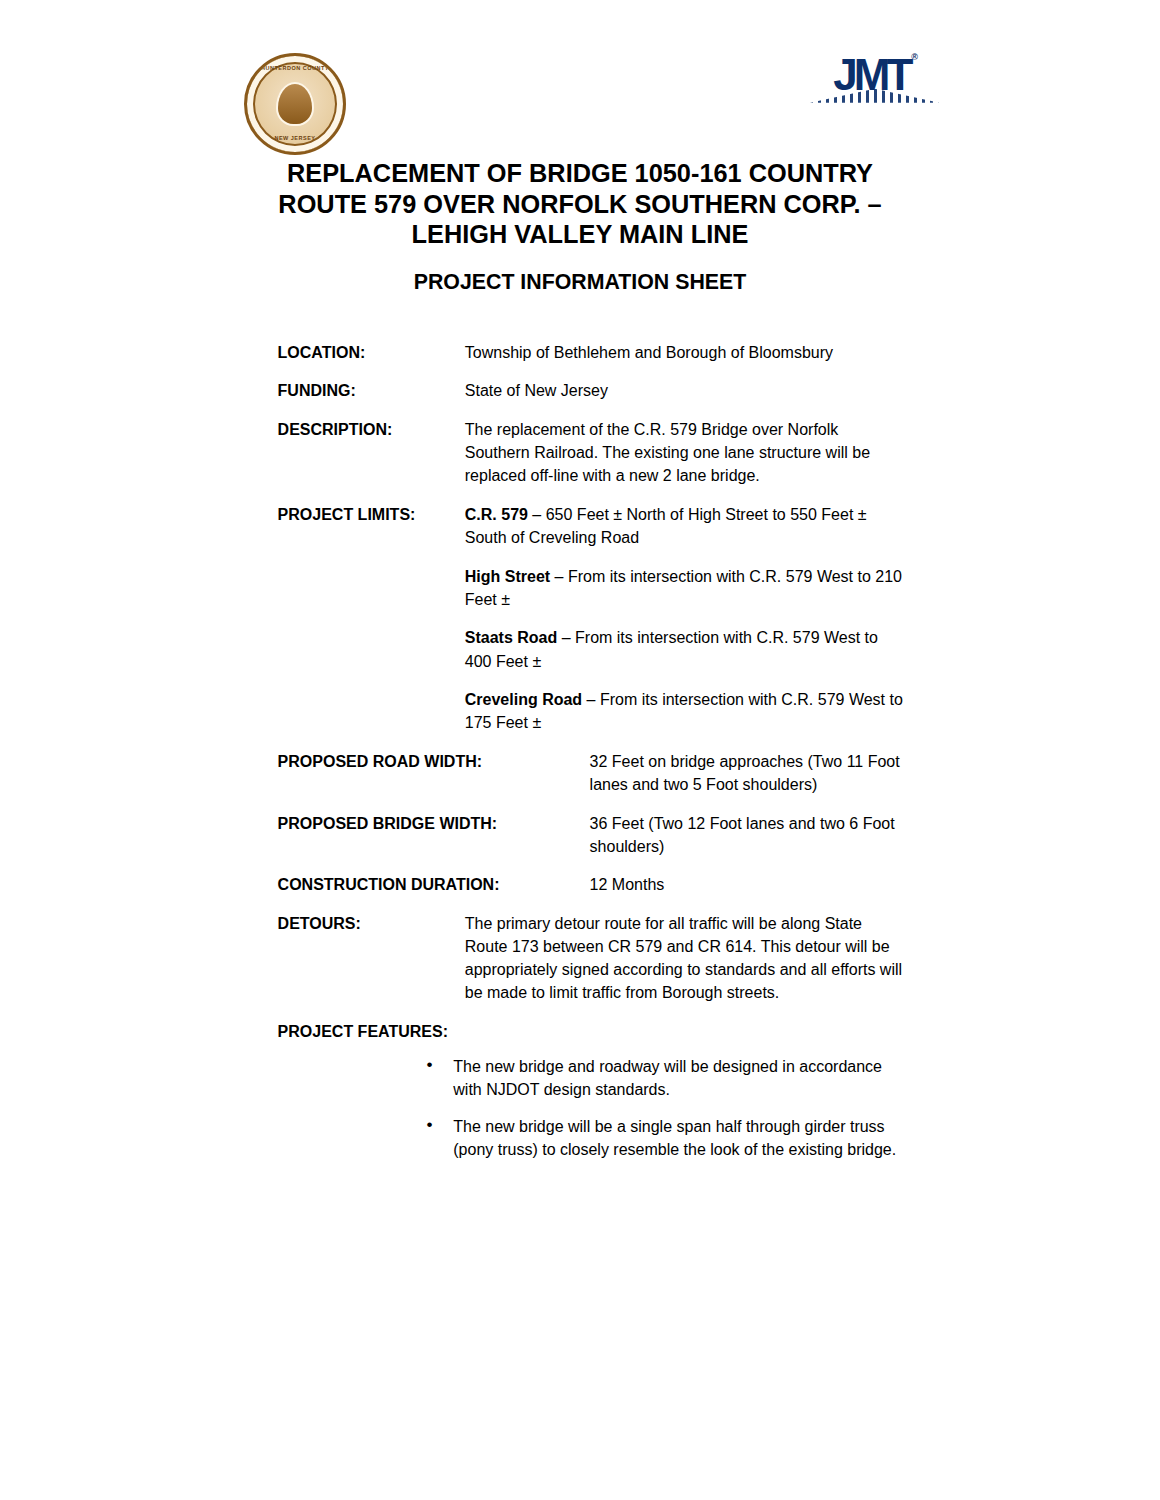Hunterdon County
New Jersey
JMT®
REPLACEMENT OF BRIDGE 1050-161 COUNTRY ROUTE 579 OVER NORFOLK SOUTHERN CORP. – LEHIGH VALLEY MAIN LINE
PROJECT INFORMATION SHEET
LOCATION:
Township of Bethlehem and Borough of Bloomsbury
FUNDING:
State of New Jersey
DESCRIPTION:
The replacement of the C.R. 579 Bridge over Norfolk Southern Railroad. The existing one lane structure will be replaced off-line with a new 2 lane bridge.
PROJECT LIMITS:
C.R. 579 – 650 Feet ± North of High Street to 550 Feet ± South of Creveling Road
High Street – From its intersection with C.R. 579 West to 210 Feet ±
Staats Road – From its intersection with C.R. 579 West to 400 Feet ±
Creveling Road – From its intersection with C.R. 579 West to 175 Feet ±
PROPOSED ROAD WIDTH:
32 Feet on bridge approaches (Two 11 Foot lanes and two 5 Foot shoulders)
PROPOSED BRIDGE WIDTH:
36 Feet (Two 12 Foot lanes and two 6 Foot shoulders)
CONSTRUCTION DURATION:
12 Months
DETOURS:
The primary detour route for all traffic will be along State Route 173 between CR 579 and CR 614. This detour will be appropriately signed according to standards and all efforts will be made to limit traffic from Borough streets.
PROJECT FEATURES:
The new bridge and roadway will be designed in accordance with NJDOT design standards.
The new bridge will be a single span half through girder truss (pony truss) to closely resemble the look of the existing bridge.